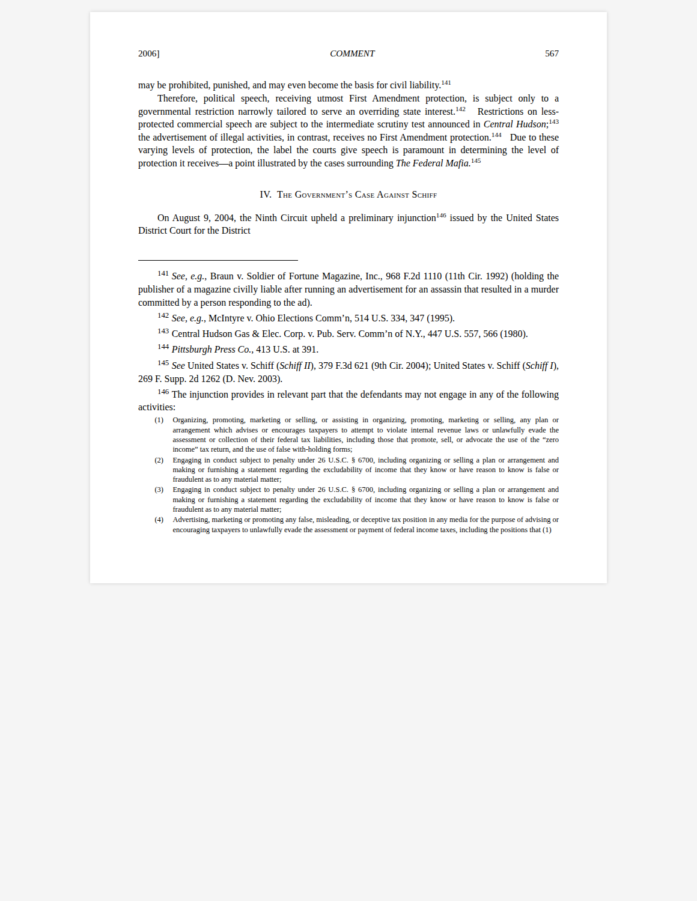2006] COMMENT 567
may be prohibited, punished, and may even become the basis for civil liability.141
Therefore, political speech, receiving utmost First Amendment protection, is subject only to a governmental restriction narrowly tailored to serve an overriding state interest.142 Restrictions on less-protected commercial speech are subject to the intermediate scrutiny test announced in Central Hudson;143 the advertisement of illegal activities, in contrast, receives no First Amendment protection.144 Due to these varying levels of protection, the label the courts give speech is paramount in determining the level of protection it receives—a point illustrated by the cases surrounding The Federal Mafia.145
IV. The Government’s Case Against Schiff
On August 9, 2004, the Ninth Circuit upheld a preliminary injunction146 issued by the United States District Court for the District
141 See, e.g., Braun v. Soldier of Fortune Magazine, Inc., 968 F.2d 1110 (11th Cir. 1992) (holding the publisher of a magazine civilly liable after running an advertisement for an assassin that resulted in a murder committed by a person responding to the ad).
142 See, e.g., McIntyre v. Ohio Elections Comm’n, 514 U.S. 334, 347 (1995).
143 Central Hudson Gas & Elec. Corp. v. Pub. Serv. Comm’n of N.Y., 447 U.S. 557, 566 (1980).
144 Pittsburgh Press Co., 413 U.S. at 391.
145 See United States v. Schiff (Schiff II), 379 F.3d 621 (9th Cir. 2004); United States v. Schiff (Schiff I), 269 F. Supp. 2d 1262 (D. Nev. 2003).
146 The injunction provides in relevant part that the defendants may not engage in any of the following activities:
(1) Organizing, promoting, marketing or selling, or assisting in organizing, promoting, marketing or selling, any plan or arrangement which advises or encourages taxpayers to attempt to violate internal revenue laws or unlawfully evade the assessment or collection of their federal tax liabilities, including those that promote, sell, or advocate the use of the “zero income” tax return, and the use of false with-holding forms;
(2) Engaging in conduct subject to penalty under 26 U.S.C. § 6700, including organizing or selling a plan or arrangement and making or furnishing a statement regarding the excludability of income that they know or have reason to know is false or fraudulent as to any material matter;
(3) Engaging in conduct subject to penalty under 26 U.S.C. § 6700, including organizing or selling a plan or arrangement and making or furnishing a statement regarding the excludability of income that they know or have reason to know is false or fraudulent as to any material matter;
(4) Advertising, marketing or promoting any false, misleading, or deceptive tax position in any media for the purpose of advising or encouraging taxpayers to unlawfully evade the assessment or payment of federal income taxes, including the positions that (1)